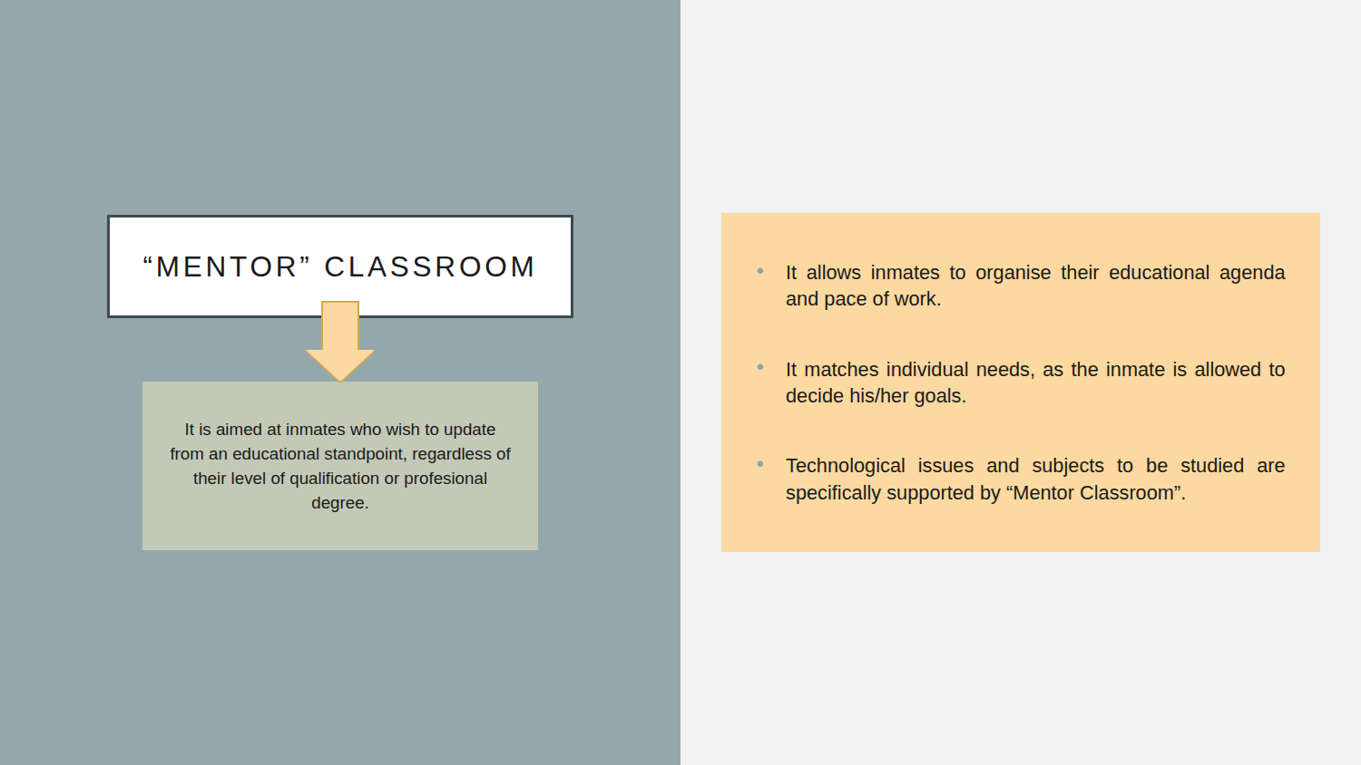“Mentor” Classroom
It is aimed at inmates who wish to update from an educational standpoint, regardless of their level of qualification or profesional degree.
It allows inmates to organise their educational agenda and pace of work.
It matches individual needs, as the inmate is allowed to decide his/her goals.
Technological issues and subjects to be studied are specifically supported by “Mentor Classroom”.